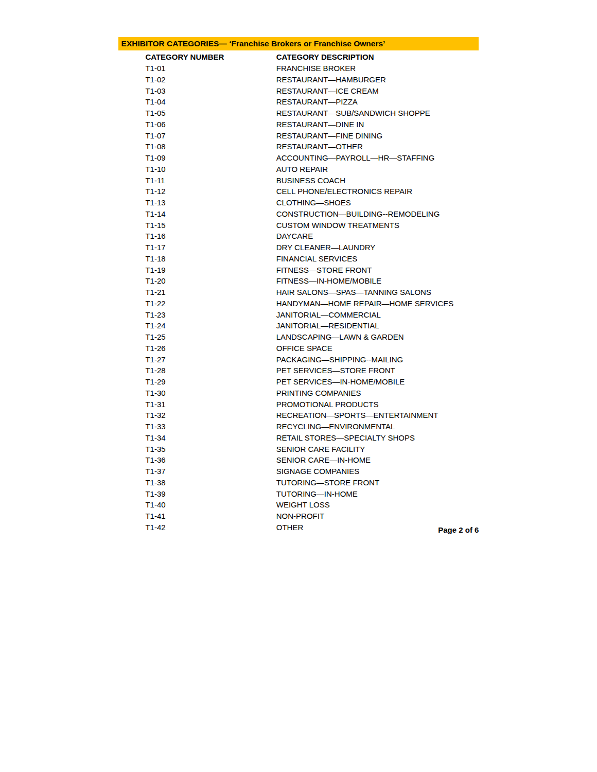EXHIBITOR CATEGORIES— ‘Franchise Brokers or Franchise Owners’
| CATEGORY NUMBER | CATEGORY DESCRIPTION |
| --- | --- |
| T1-01 | FRANCHISE BROKER |
| T1-02 | RESTAURANT—HAMBURGER |
| T1-03 | RESTAURANT—ICE CREAM |
| T1-04 | RESTAURANT—PIZZA |
| T1-05 | RESTAURANT—SUB/SANDWICH SHOPPE |
| T1-06 | RESTAURANT—DINE IN |
| T1-07 | RESTAURANT—FINE DINING |
| T1-08 | RESTAURANT—OTHER |
| T1-09 | ACCOUNTING—PAYROLL—HR—STAFFING |
| T1-10 | AUTO REPAIR |
| T1-11 | BUSINESS COACH |
| T1-12 | CELL PHONE/ELECTRONICS REPAIR |
| T1-13 | CLOTHING—SHOES |
| T1-14 | CONSTRUCTION—BUILDING--REMODELING |
| T1-15 | CUSTOM WINDOW TREATMENTS |
| T1-16 | DAYCARE |
| T1-17 | DRY CLEANER—LAUNDRY |
| T1-18 | FINANCIAL SERVICES |
| T1-19 | FITNESS—STORE FRONT |
| T1-20 | FITNESS—IN-HOME/MOBILE |
| T1-21 | HAIR SALONS—SPAS—TANNING SALONS |
| T1-22 | HANDYMAN—HOME REPAIR—HOME SERVICES |
| T1-23 | JANITORIAL—COMMERCIAL |
| T1-24 | JANITORIAL—RESIDENTIAL |
| T1-25 | LANDSCAPING—LAWN & GARDEN |
| T1-26 | OFFICE SPACE |
| T1-27 | PACKAGING—SHIPPING--MAILING |
| T1-28 | PET SERVICES—STORE FRONT |
| T1-29 | PET SERVICES—IN-HOME/MOBILE |
| T1-30 | PRINTING COMPANIES |
| T1-31 | PROMOTIONAL PRODUCTS |
| T1-32 | RECREATION—SPORTS—ENTERTAINMENT |
| T1-33 | RECYCLING—ENVIRONMENTAL |
| T1-34 | RETAIL STORES—SPECIALTY SHOPS |
| T1-35 | SENIOR CARE FACILITY |
| T1-36 | SENIOR CARE—IN-HOME |
| T1-37 | SIGNAGE COMPANIES |
| T1-38 | TUTORING—STORE FRONT |
| T1-39 | TUTORING—IN-HOME |
| T1-40 | WEIGHT LOSS |
| T1-41 | NON-PROFIT |
| T1-42 | OTHER |
Page 2 of 6